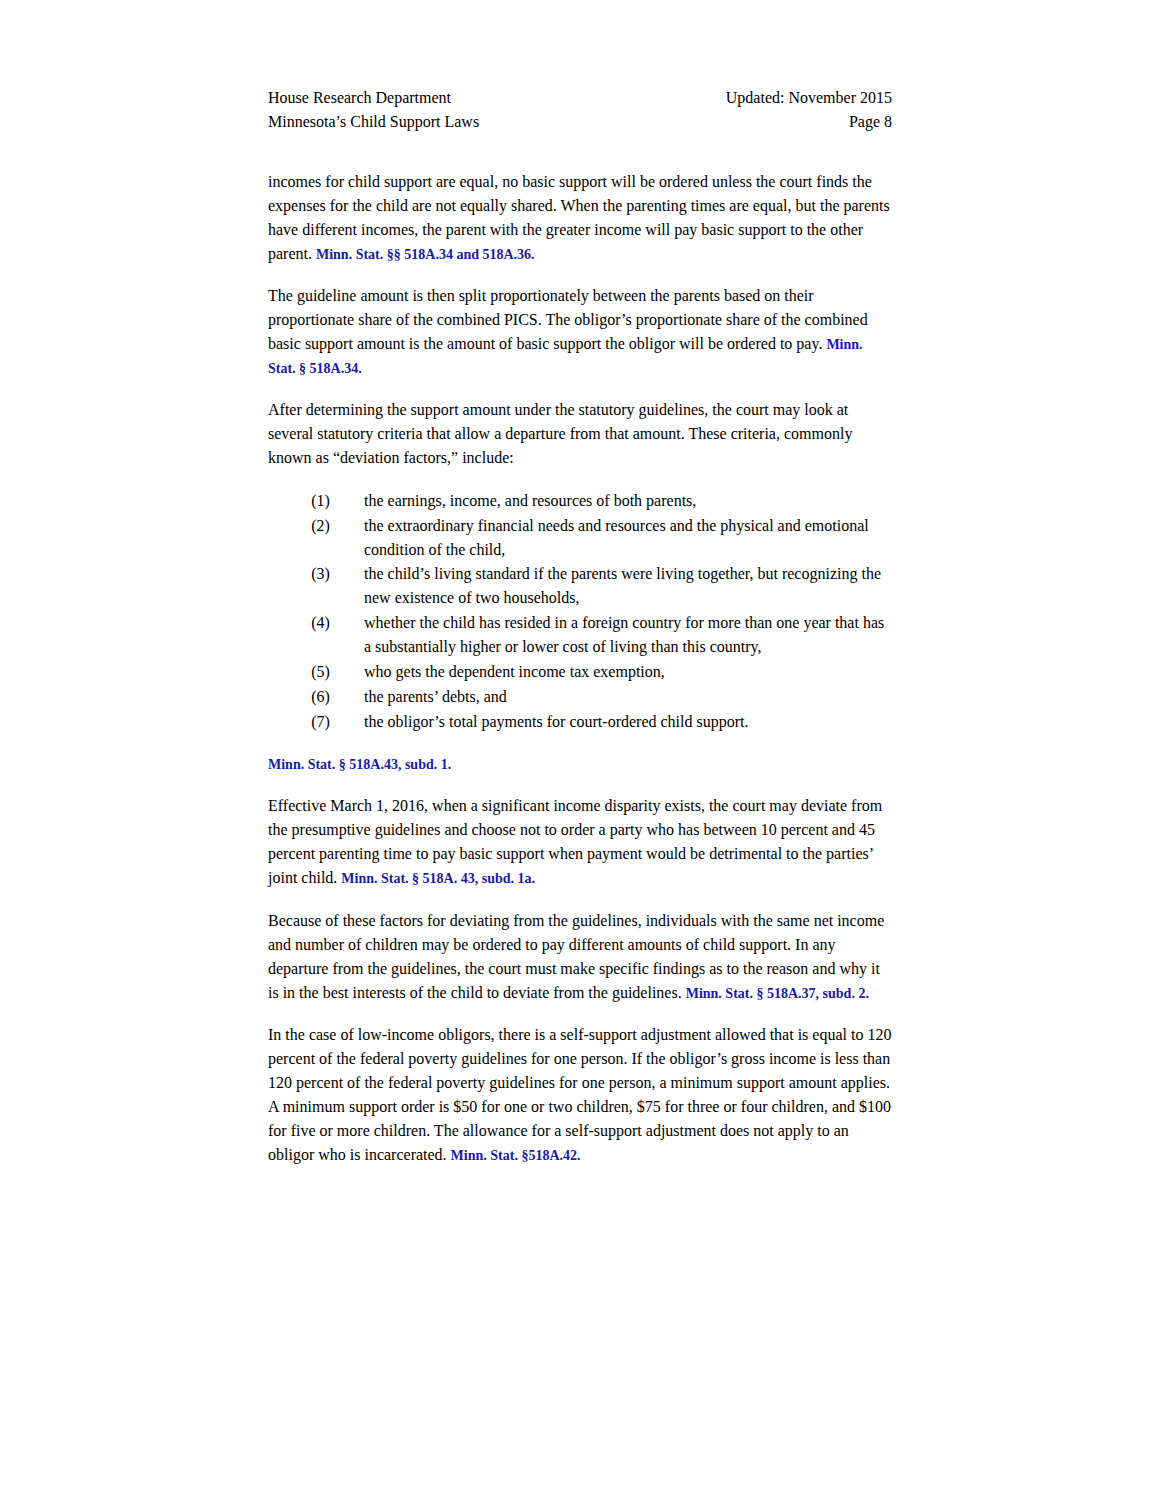| House Research Department | Updated: November 2015 |
| Minnesota’s Child Support Laws | Page 8 |
incomes for child support are equal, no basic support will be ordered unless the court finds the expenses for the child are not equally shared. When the parenting times are equal, but the parents have different incomes, the parent with the greater income will pay basic support to the other parent. Minn. Stat. §§ 518A.34 and 518A.36.
The guideline amount is then split proportionately between the parents based on their proportionate share of the combined PICS. The obligor’s proportionate share of the combined basic support amount is the amount of basic support the obligor will be ordered to pay. Minn. Stat. § 518A.34.
After determining the support amount under the statutory guidelines, the court may look at several statutory criteria that allow a departure from that amount. These criteria, commonly known as “deviation factors,” include:
(1) the earnings, income, and resources of both parents,
(2) the extraordinary financial needs and resources and the physical and emotional condition of the child,
(3) the child’s living standard if the parents were living together, but recognizing the new existence of two households,
(4) whether the child has resided in a foreign country for more than one year that has a substantially higher or lower cost of living than this country,
(5) who gets the dependent income tax exemption,
(6) the parents’ debts, and
(7) the obligor’s total payments for court-ordered child support.
Minn. Stat. § 518A.43, subd. 1.
Effective March 1, 2016, when a significant income disparity exists, the court may deviate from the presumptive guidelines and choose not to order a party who has between 10 percent and 45 percent parenting time to pay basic support when payment would be detrimental to the parties’ joint child. Minn. Stat. § 518A. 43, subd. 1a.
Because of these factors for deviating from the guidelines, individuals with the same net income and number of children may be ordered to pay different amounts of child support. In any departure from the guidelines, the court must make specific findings as to the reason and why it is in the best interests of the child to deviate from the guidelines. Minn. Stat. § 518A.37, subd. 2.
In the case of low-income obligors, there is a self-support adjustment allowed that is equal to 120 percent of the federal poverty guidelines for one person. If the obligor’s gross income is less than 120 percent of the federal poverty guidelines for one person, a minimum support amount applies. A minimum support order is $50 for one or two children, $75 for three or four children, and $100 for five or more children. The allowance for a self-support adjustment does not apply to an obligor who is incarcerated. Minn. Stat. §518A.42.